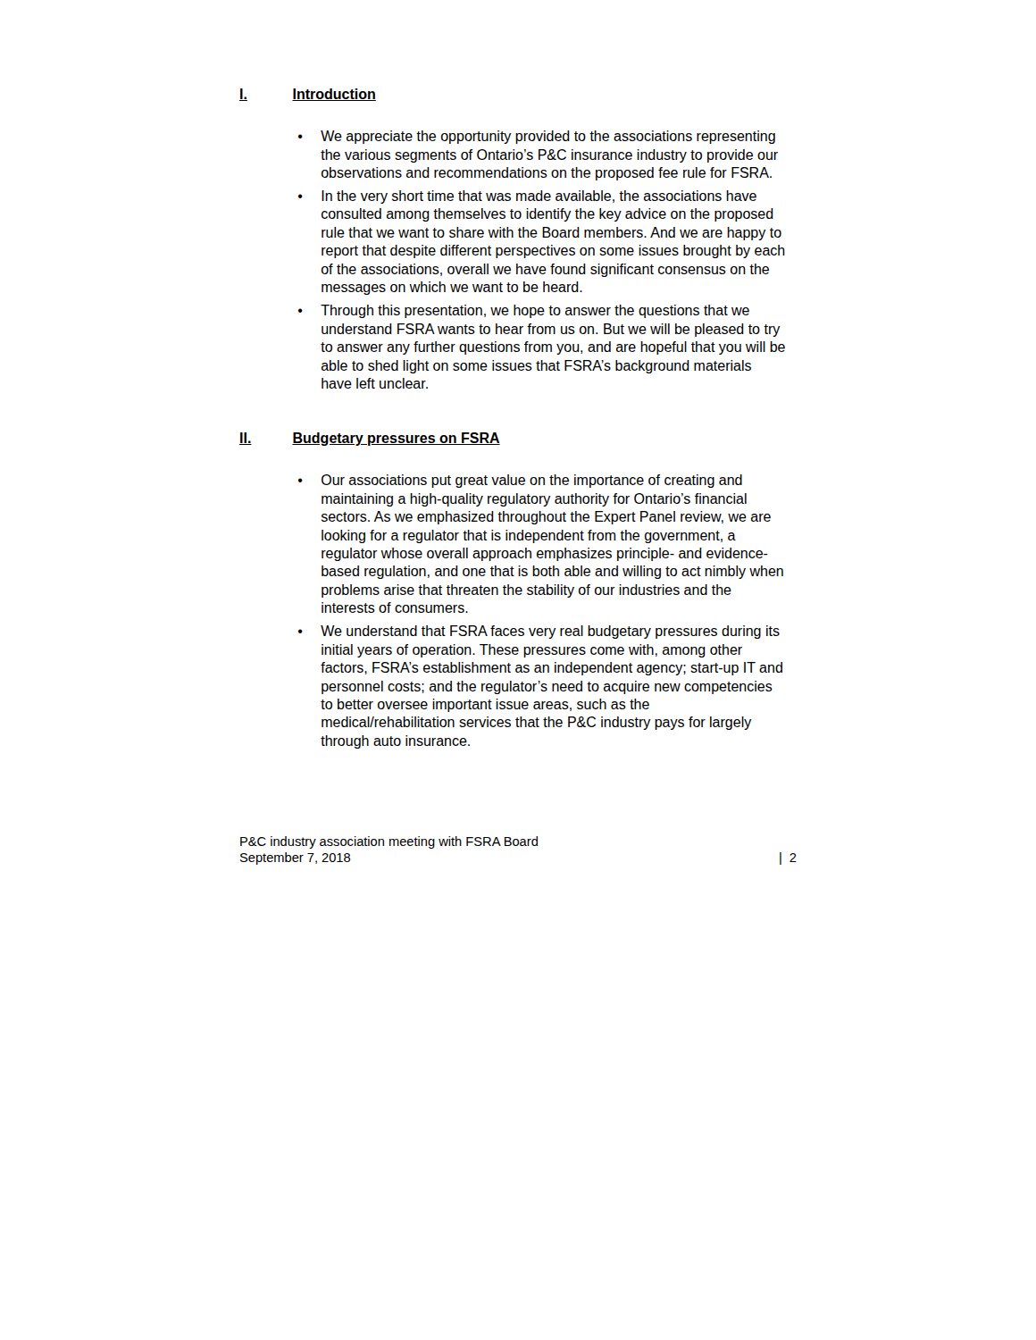I. Introduction
We appreciate the opportunity provided to the associations representing the various segments of Ontario’s P&C insurance industry to provide our observations and recommendations on the proposed fee rule for FSRA.
In the very short time that was made available, the associations have consulted among themselves to identify the key advice on the proposed rule that we want to share with the Board members. And we are happy to report that despite different perspectives on some issues brought by each of the associations, overall we have found significant consensus on the messages on which we want to be heard.
Through this presentation, we hope to answer the questions that we understand FSRA wants to hear from us on. But we will be pleased to try to answer any further questions from you, and are hopeful that you will be able to shed light on some issues that FSRA’s background materials have left unclear.
II. Budgetary pressures on FSRA
Our associations put great value on the importance of creating and maintaining a high-quality regulatory authority for Ontario’s financial sectors. As we emphasized throughout the Expert Panel review, we are looking for a regulator that is independent from the government, a regulator whose overall approach emphasizes principle- and evidence-based regulation, and one that is both able and willing to act nimbly when problems arise that threaten the stability of our industries and the interests of consumers.
We understand that FSRA faces very real budgetary pressures during its initial years of operation. These pressures come with, among other factors, FSRA’s establishment as an independent agency; start-up IT and personnel costs; and the regulator’s need to acquire new competencies to better oversee important issue areas, such as the medical/rehabilitation services that the P&C industry pays for largely through auto insurance.
P&C industry association meeting with FSRA Board
September 7, 2018
| 2